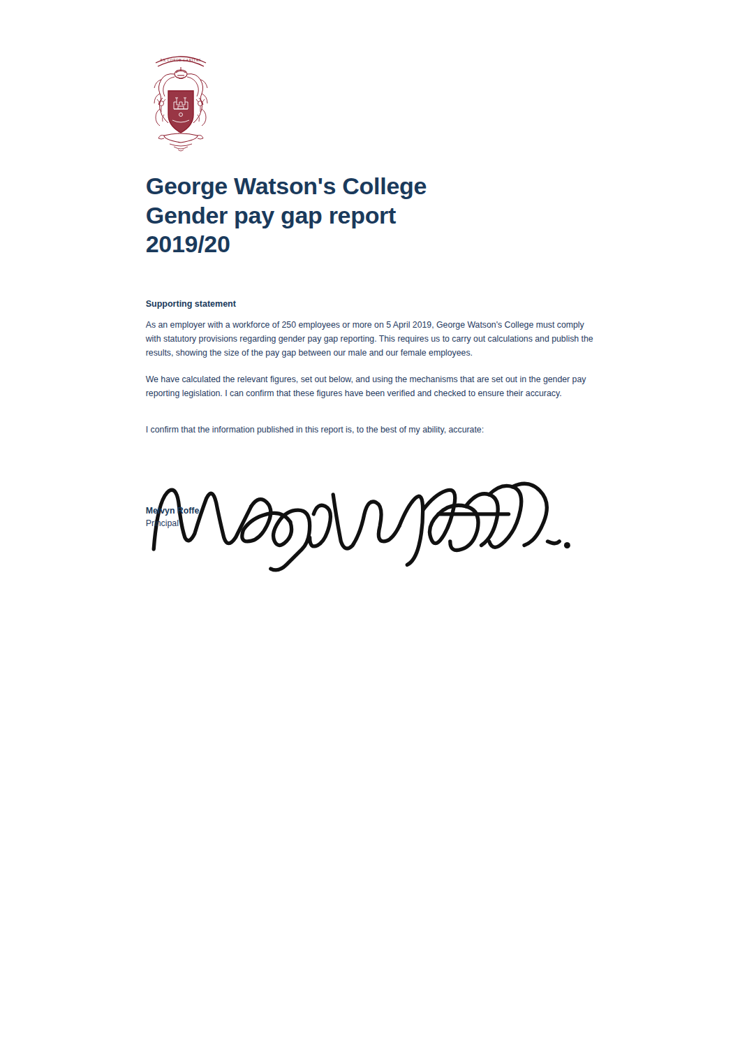EX CORDE CARITAS
George Watson's College
Gender pay gap report
2019/20
Supporting statement
As an employer with a workforce of 250 employees or more on 5 April 2019, George Watson's College must comply with statutory provisions regarding gender pay gap reporting. This requires us to carry out calculations and publish the results, showing the size of the pay gap between our male and our female employees.
We have calculated the relevant figures, set out below, and using the mechanisms that are set out in the gender pay reporting legislation. I can confirm that these figures have been verified and checked to ensure their accuracy.
I confirm that the information published in this report is, to the best of my ability, accurate:
Melvyn Roffe
Principal